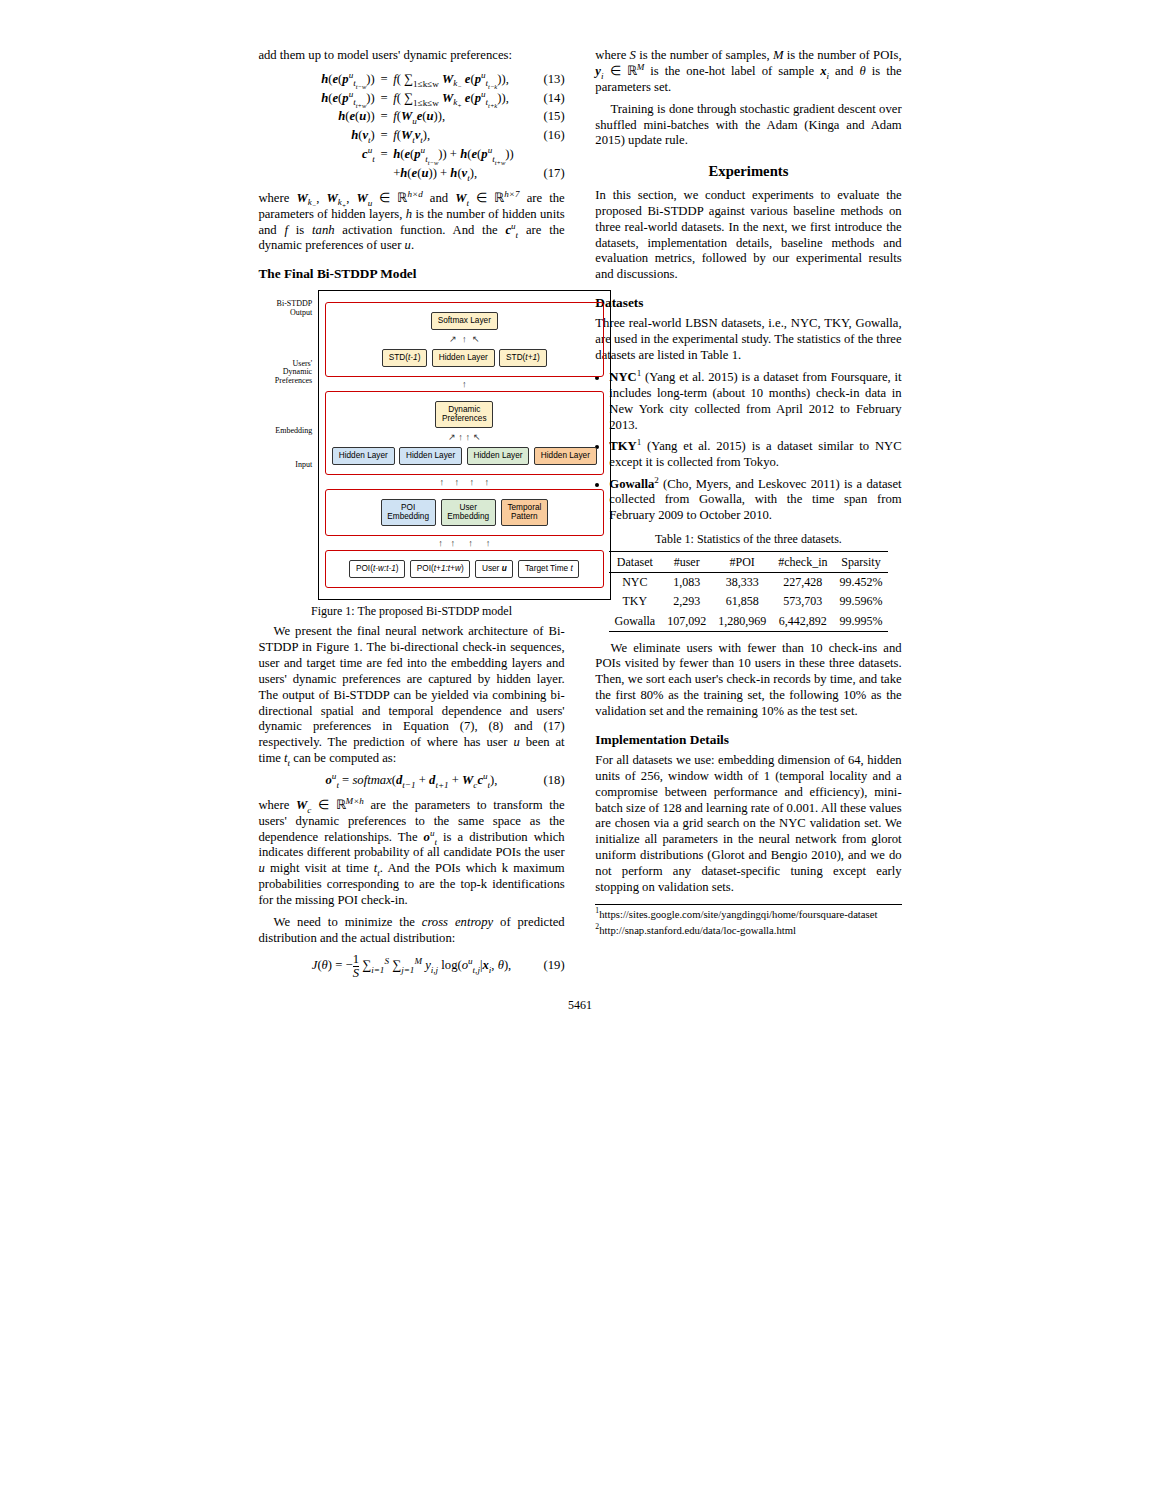add them up to model users' dynamic preferences:
| h ( e ( p u t t−w )) | = | f ( ∑ 1≤k≤w W k − e ( p u t t−k )), | (13) |
| h ( e ( p u t t+w )) | = | f ( ∑ 1≤k≤w W k + e ( p u t t+k )), | (14) |
| h ( e ( u )) | = | f ( W u e ( u )), | (15) |
| h ( v t ) | = | f ( W t v t ), | (16) |
| c u t | = | h ( e ( p u t t−w )) + h ( e ( p u t t+w )) | |
| | | + h ( e ( u )) + h ( v t ), | (17) |
where Wk−, Wk+, Wu ∈ ℝh×d and Wt ∈ ℝh×7 are the parameters of hidden layers, h is the number of hidden units and f is tanh activation function. And the cut are the dynamic preferences of user u.
The Final Bi-STDDP Model
Bi-STDDP
Output
Users'
Dynamic
Preferences
Embedding
Input
Softmax Layer
↗ ↑ ↖
STD(t-1)
Hidden Layer
STD(t+1)
↑
Dynamic
Preferences
↗ ↑ ↑ ↖
Hidden Layer
Hidden Layer
Hidden Layer
Hidden Layer
↑ ↑ ↑ ↑
POI
Embedding
User
Embedding
Temporal
Pattern
↑ ↑ ↑ ↑
POI(t-w:t-1)
POI(t+1:t+w)
User u
Target Time t
Figure 1: The proposed Bi-STDDP model
We present the final neural network architecture of Bi-STDDP in Figure 1. The bi-directional check-in sequences, user and target time are fed into the embedding layers and users' dynamic preferences are captured by hidden layer. The output of Bi-STDDP can be yielded via combining bi-directional spatial and temporal dependence and users' dynamic preferences in Equation (7), (8) and (17) respectively. The prediction of where has user u been at time tt can be computed as:
out = softmax(dt−1 + dt+1 + Wccut), (18)
where Wc ∈ ℝM×h are the parameters to transform the users' dynamic preferences to the same space as the dependence relationships. The out is a distribution which indicates different probability of all candidate POIs the user u might visit at time tt. And the POIs which k maximum probabilities corresponding to are the top-k identifications for the missing POI check-in.
We need to minimize the cross entropy of predicted distribution and the actual distribution:
J(θ) = −1 S ∑i=1S ∑j=1M yi,j log(out,j|xi, θ), (19)
where S is the number of samples, M is the number of POIs, yi ∈ ℝM is the one-hot label of sample xi and θ is the parameters set.
Training is done through stochastic gradient descent over shuffled mini-batches with the Adam (Kinga and Adam 2015) update rule.
Experiments
In this section, we conduct experiments to evaluate the proposed Bi-STDDP against various baseline methods on three real-world datasets. In the next, we first introduce the datasets, implementation details, baseline methods and evaluation metrics, followed by our experimental results and discussions.
Datasets
Three real-world LBSN datasets, i.e., NYC, TKY, Gowalla, are used in the experimental study. The statistics of the three datasets are listed in Table 1.
NYC1 (Yang et al. 2015) is a dataset from Foursquare, it includes long-term (about 10 months) check-in data in New York city collected from April 2012 to February 2013.
TKY1 (Yang et al. 2015) is a dataset similar to NYC except it is collected from Tokyo.
Gowalla2 (Cho, Myers, and Leskovec 2011) is a dataset collected from Gowalla, with the time span from February 2009 to October 2010.
Table 1: Statistics of the three datasets.
| Dataset | #user | #POI | #check_in | Sparsity |
| --- | --- | --- | --- | --- |
| NYC | 1,083 | 38,333 | 227,428 | 99.452% |
| TKY | 2,293 | 61,858 | 573,703 | 99.596% |
| Gowalla | 107,092 | 1,280,969 | 6,442,892 | 99.995% |
We eliminate users with fewer than 10 check-ins and POIs visited by fewer than 10 users in these three datasets. Then, we sort each user's check-in records by time, and take the first 80% as the training set, the following 10% as the validation set and the remaining 10% as the test set.
Implementation Details
For all datasets we use: embedding dimension of 64, hidden units of 256, window width of 1 (temporal locality and a compromise between performance and efficiency), mini-batch size of 128 and learning rate of 0.001. All these values are chosen via a grid search on the NYC validation set. We initialize all parameters in the neural network from glorot uniform distributions (Glorot and Bengio 2010), and we do not perform any dataset-specific tuning except early stopping on validation sets.
1https://sites.google.com/site/yangdingqi/home/foursquare-dataset
2http://snap.stanford.edu/data/loc-gowalla.html
5461